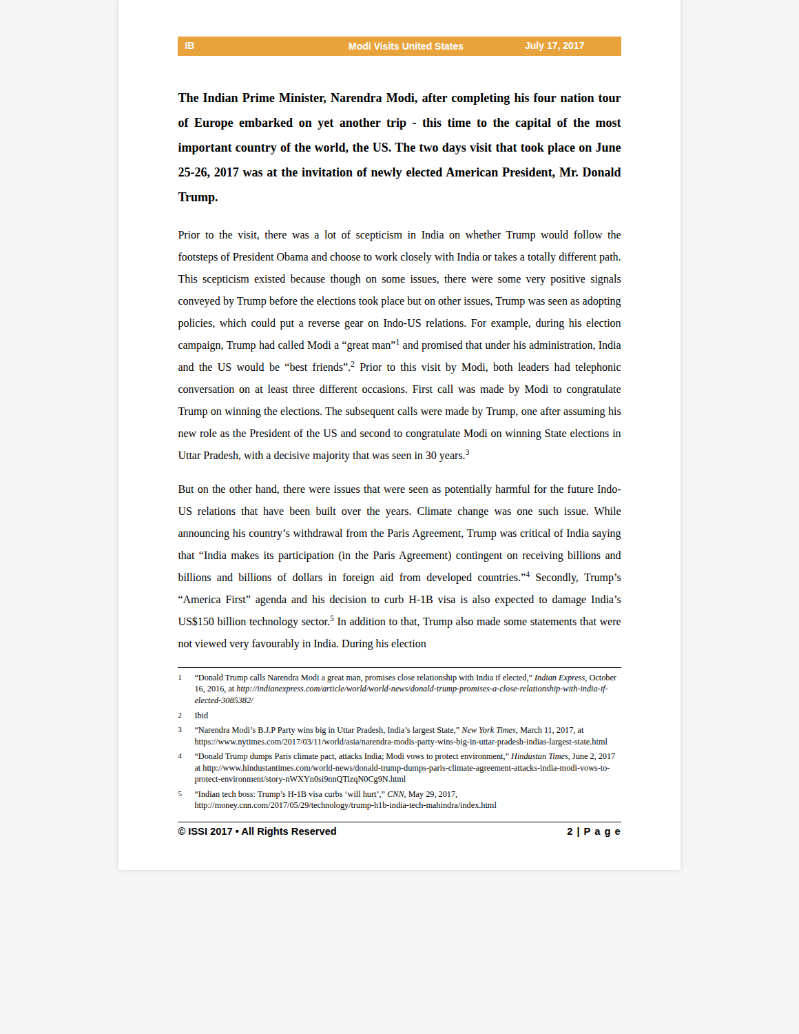IB
Modi Visits United States
July 17, 2017
The Indian Prime Minister, Narendra Modi, after completing his four nation tour of Europe embarked on yet another trip - this time to the capital of the most important country of the world, the US. The two days visit that took place on June 25-26, 2017 was at the invitation of newly elected American President, Mr. Donald Trump.
Prior to the visit, there was a lot of scepticism in India on whether Trump would follow the footsteps of President Obama and choose to work closely with India or takes a totally different path. This scepticism existed because though on some issues, there were some very positive signals conveyed by Trump before the elections took place but on other issues, Trump was seen as adopting policies, which could put a reverse gear on Indo-US relations. For example, during his election campaign, Trump had called Modi a “great man”1 and promised that under his administration, India and the US would be “best friends”.2 Prior to this visit by Modi, both leaders had telephonic conversation on at least three different occasions. First call was made by Modi to congratulate Trump on winning the elections. The subsequent calls were made by Trump, one after assuming his new role as the President of the US and second to congratulate Modi on winning State elections in Uttar Pradesh, with a decisive majority that was seen in 30 years.3
But on the other hand, there were issues that were seen as potentially harmful for the future Indo-US relations that have been built over the years. Climate change was one such issue. While announcing his country’s withdrawal from the Paris Agreement, Trump was critical of India saying that “India makes its participation (in the Paris Agreement) contingent on receiving billions and billions and billions of dollars in foreign aid from developed countries.”4 Secondly, Trump’s “America First” agenda and his decision to curb H-1B visa is also expected to damage India’s US$150 billion technology sector.5 In addition to that, Trump also made some statements that were not viewed very favourably in India. During his election
1 “Donald Trump calls Narendra Modi a great man, promises close relationship with India if elected,” Indian Express, October 16, 2016, at http://indianexpress.com/article/world/world-news/donald-trump-promises-a-close-relationship-with-india-if-elected-3085382/
2 Ibid
3 “Narendra Modi’s B.J.P Party wins big in Uttar Pradesh, India’s largest State,” New York Times, March 11, 2017, at https://www.nytimes.com/2017/03/11/world/asia/narendra-modis-party-wins-big-in-uttar-pradesh-indias-largest-state.html
4 “Donald Trump dumps Paris climate pact, attacks India; Modi vows to protect environment,” Hindustan Times, June 2, 2017 at http://www.hindustantimes.com/world-news/donald-trump-dumps-paris-climate-agreement-attacks-india-modi-vows-to-protect-environment/story-nWXYn0si9nnQTizqN0Cg9N.html
5 “Indian tech boss: Trump’s H-1B visa curbs ‘will hurt’,” CNN, May 29, 2017, http://money.cnn.com/2017/05/29/technology/trump-h1b-india-tech-mahindra/index.html
© ISSI 2017 • All Rights Reserved
2 | P a g e